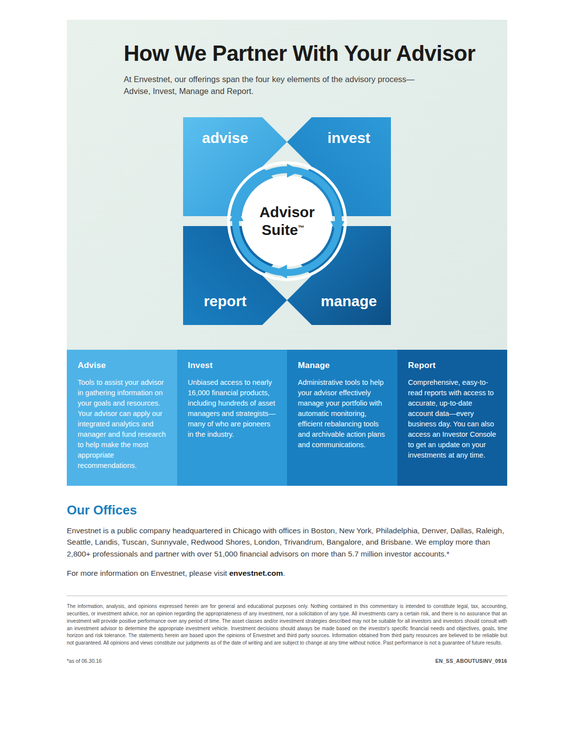How We Partner With Your Advisor
At Envestnet, our offerings span the four key elements of the advisory process—Advise, Invest, Manage and Report.
advise invest report manage Advisor Suite™
Advise
Tools to assist your advisor in gathering information on your goals and resources. Your advisor can apply our integrated analytics and manager and fund research to help make the most appropriate recommendations.
Invest
Unbiased access to nearly 16,000 financial products, including hundreds of asset managers and strategists—many of who are pioneers in the industry.
Manage
Administrative tools to help your advisor effectively manage your portfolio with automatic monitoring, efficient rebalancing tools and archivable action plans and communications.
Report
Comprehensive, easy-to-read reports with access to accurate, up-to-date account data—every business day. You can also access an Investor Console to get an update on your investments at any time.
Our Offices
Envestnet is a public company headquartered in Chicago with offices in Boston, New York, Philadelphia, Denver, Dallas, Raleigh, Seattle, Landis, Tuscan, Sunnyvale, Redwood Shores, London, Trivandrum, Bangalore, and Brisbane. We employ more than 2,800+ professionals and partner with over 51,000 financial advisors on more than 5.7 million investor accounts.*
For more information on Envestnet, please visit envestnet.com.
The information, analysis, and opinions expressed herein are for general and educational purposes only. Nothing contained in this commentary is intended to constitute legal, tax, accounting, securities, or investment advice, nor an opinion regarding the appropriateness of any investment, nor a solicitation of any type. All investments carry a certain risk, and there is no assurance that an investment will provide positive performance over any period of time. The asset classes and/or investment strategies described may not be suitable for all investors and investors should consult with an investment advisor to determine the appropriate investment vehicle. Investment decisions should always be made based on the investor's specific financial needs and objectives, goals, time horizon and risk tolerance. The statements herein are based upon the opinions of Envestnet and third party sources. Information obtained from third party resources are believed to be reliable but not guaranteed. All opinions and views constitute our judgments as of the date of writing and are subject to change at any time without notice. Past performance is not a guarantee of future results.
*as of 06.30.16 EN_SS_ABOUTUSINV_0916